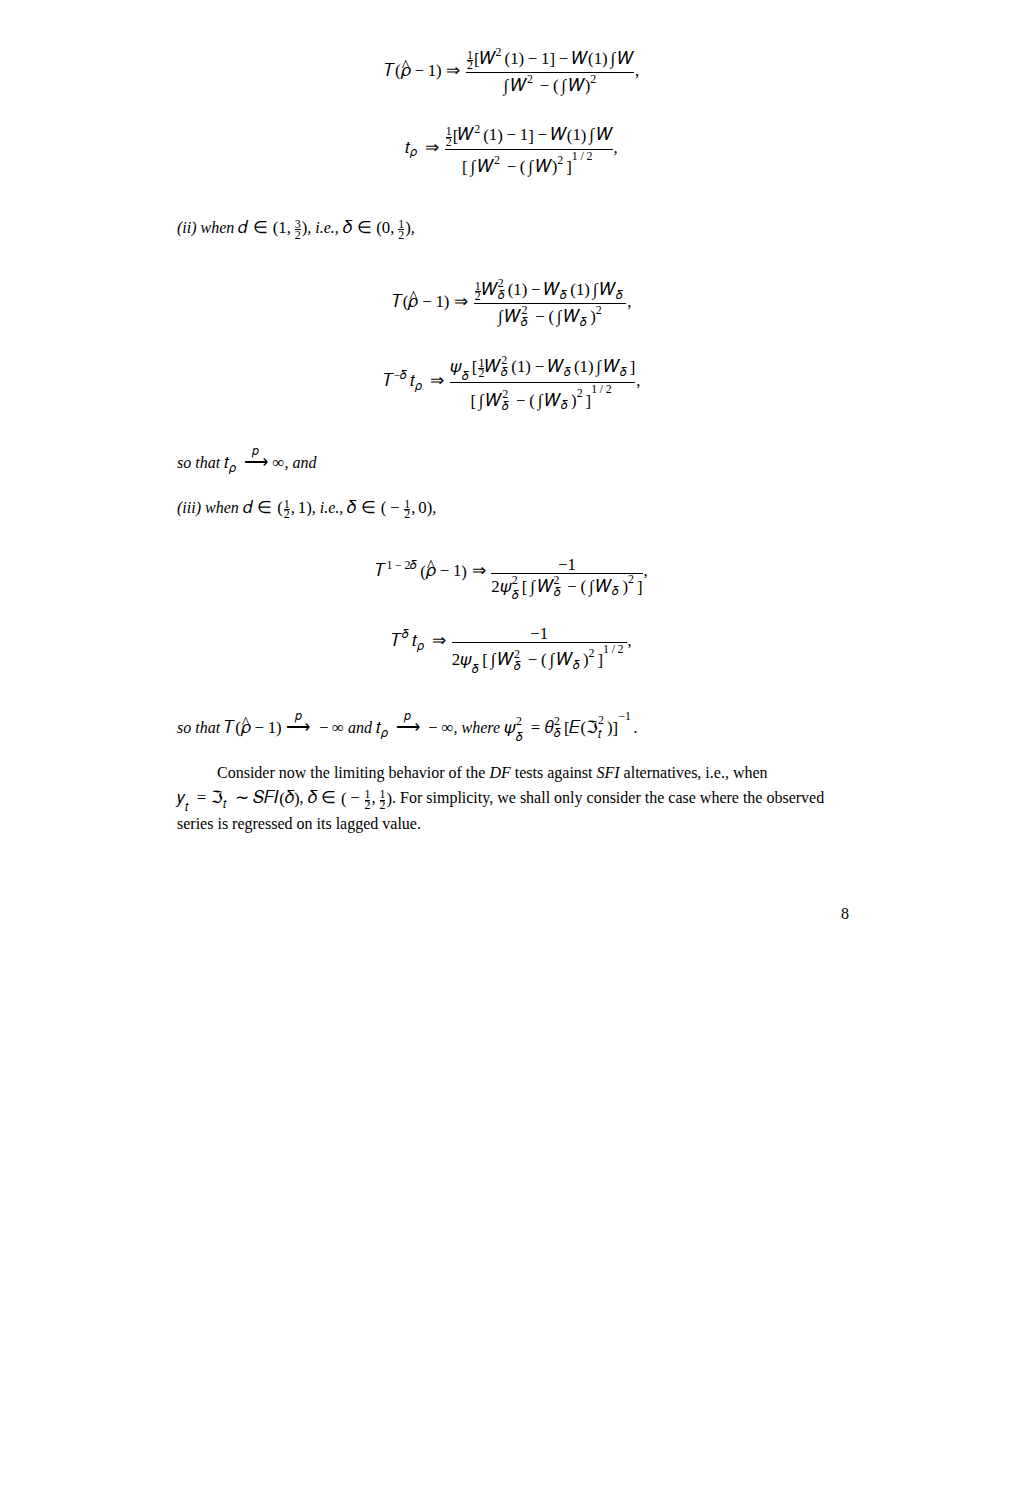T ( ρ^ − 1 ) ⇒ 12 [ W2 (1) −1 ] − W(1) ∫W ∫W2 − (∫W) 2 ,
tρ ⇒ 12 [ W2 (1) −1 ] − W(1) ∫W [ ∫W2 − (∫W) 2 ] 1/2 ,
(ii) when d∈ (1,32) , i.e., δ∈ (0,12) ,
T ( ρ^ − 1 ) ⇒ 12 Wδ2 (1) − Wδ (1) ∫ Wδ ∫ Wδ2 − (∫Wδ) 2 ,
T−δ tρ ⇒ ψδ [ 12 Wδ2 (1) − Wδ (1) ∫ Wδ ] [ ∫ Wδ2 − (∫Wδ) 2 ] 1/2 ,
so that tρ ⟶p ∞ , and
(iii) when d∈ (12,1) , i.e., δ∈ (−12,0) ,
T1−2δ ( ρ^ −1 ) ⇒ −1 2 ψδ2 [ ∫ Wδ2 − (∫Wδ) 2 ] ,
Tδ tρ ⇒ −1 2 ψδ [ ∫ Wδ2 − (∫Wδ) 2 ] 1/2 ,
so that T( ρ^ −1 ) ⟶p −∞ and tρ ⟶p −∞ , where ψδ2 = θδ2 [ E( ℑt2 ) ] −1 .
Consider now the limiting behavior of the DF tests against SFI alternatives, i.e., when yt = ℑt ∼ SFI (δ) , δ∈ (−12,12) . For simplicity, we shall only consider the case where the observed series is regressed on its lagged value.
8